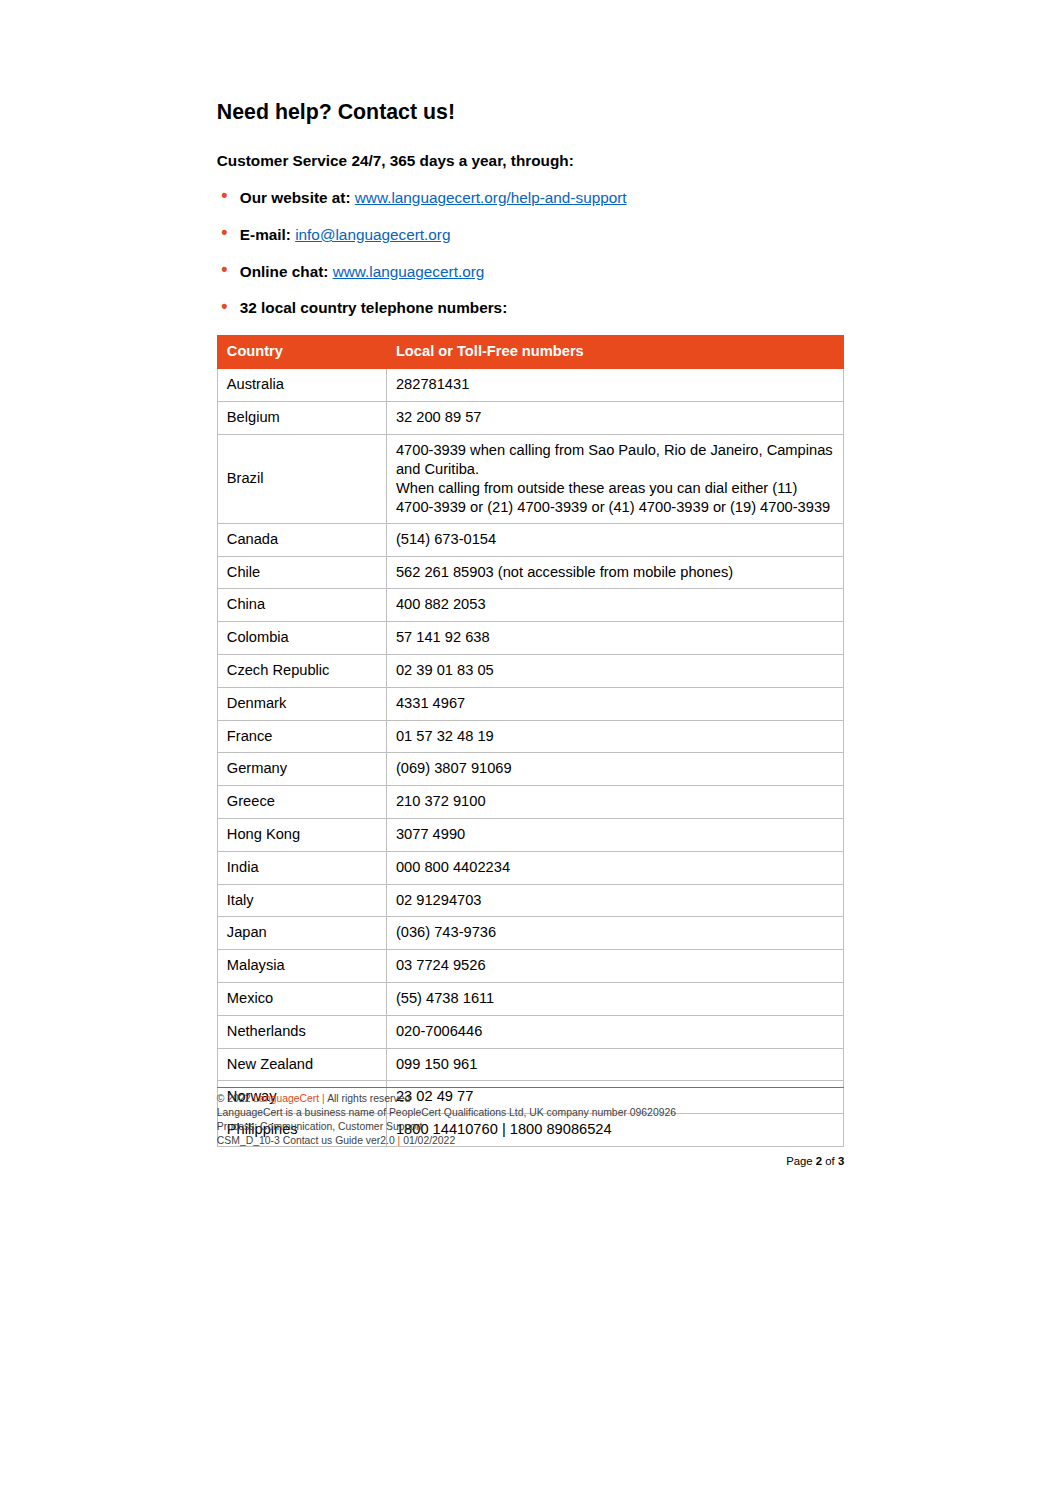Need help? Contact us!
Customer Service 24/7, 365 days a year, through:
Our website at: www.languagecert.org/help-and-support
E-mail: info@languagecert.org
Online chat: www.languagecert.org
32 local country telephone numbers:
| Country | Local or Toll-Free numbers |
| --- | --- |
| Australia | 282781431 |
| Belgium | 32 200 89 57 |
| Brazil | 4700-3939 when calling from Sao Paulo, Rio de Janeiro, Campinas and Curitiba. When calling from outside these areas you can dial either (11) 4700-3939 or (21) 4700-3939 or (41) 4700-3939 or (19) 4700-3939 |
| Canada | (514) 673-0154 |
| Chile | 562 261 85903 (not accessible from mobile phones) |
| China | 400 882 2053 |
| Colombia | 57 141 92 638 |
| Czech Republic | 02 39 01 83 05 |
| Denmark | 4331 4967 |
| France | 01 57 32 48 19 |
| Germany | (069) 3807 91069 |
| Greece | 210 372 9100 |
| Hong Kong | 3077 4990 |
| India | 000 800 4402234 |
| Italy | 02 91294703 |
| Japan | (036) 743-9736 |
| Malaysia | 03 7724 9526 |
| Mexico | (55) 4738 1611 |
| Netherlands | 020-7006446 |
| New Zealand | 099 150 961 |
| Norway | 23 02 49 77 |
| Philippines | 1800 14410760 / 1800 89086524 |
© 2022 LanguageCert | All rights reserved
LanguageCert is a business name of PeopleCert Qualifications Ltd, UK company number 09620926
Process: Communication, Customer Support
CSM_D_10-3 Contact us Guide ver2.0 | 01/02/2022
Page 2 of 3